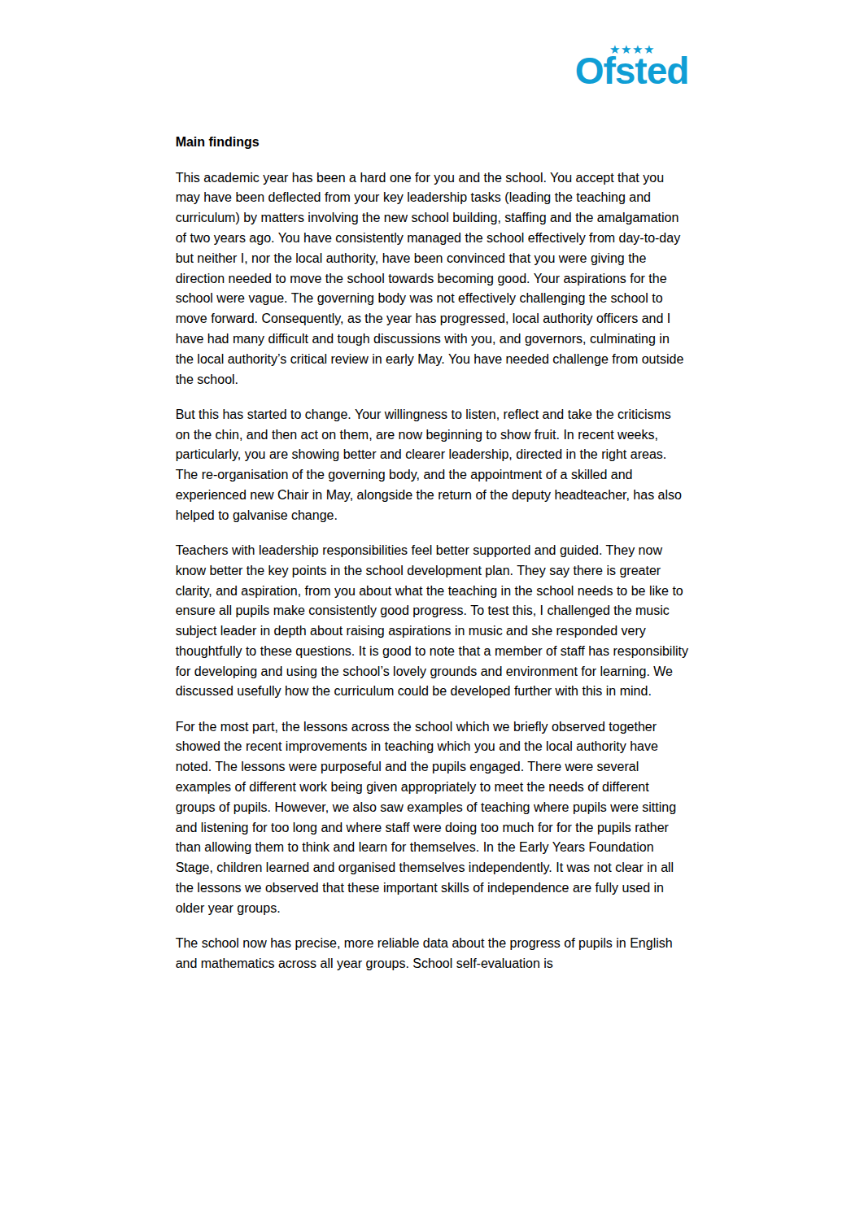★★★★
Ofsted
Main findings
This academic year has been a hard one for you and the school. You accept that you may have been deflected from your key leadership tasks (leading the teaching and curriculum) by matters involving the new school building, staffing and the amalgamation of two years ago. You have consistently managed the school effectively from day-to-day but neither I, nor the local authority, have been convinced that you were giving the direction needed to move the school towards becoming good. Your aspirations for the school were vague. The governing body was not effectively challenging the school to move forward. Consequently, as the year has progressed, local authority officers and I have had many difficult and tough discussions with you, and governors, culminating in the local authority’s critical review in early May. You have needed challenge from outside the school.
But this has started to change. Your willingness to listen, reflect and take the criticisms on the chin, and then act on them, are now beginning to show fruit. In recent weeks, particularly, you are showing better and clearer leadership, directed in the right areas. The re-organisation of the governing body, and the appointment of a skilled and experienced new Chair in May, alongside the return of the deputy headteacher, has also helped to galvanise change.
Teachers with leadership responsibilities feel better supported and guided. They now know better the key points in the school development plan. They say there is greater clarity, and aspiration, from you about what the teaching in the school needs to be like to ensure all pupils make consistently good progress. To test this, I challenged the music subject leader in depth about raising aspirations in music and she responded very thoughtfully to these questions. It is good to note that a member of staff has responsibility for developing and using the school’s lovely grounds and environment for learning. We discussed usefully how the curriculum could be developed further with this in mind.
For the most part, the lessons across the school which we briefly observed together showed the recent improvements in teaching which you and the local authority have noted. The lessons were purposeful and the pupils engaged. There were several examples of different work being given appropriately to meet the needs of different groups of pupils. However, we also saw examples of teaching where pupils were sitting and listening for too long and where staff were doing too much for for the pupils rather than allowing them to think and learn for themselves. In the Early Years Foundation Stage, children learned and organised themselves independently. It was not clear in all the lessons we observed that these important skills of independence are fully used in older year groups.
The school now has precise, more reliable data about the progress of pupils in English and mathematics across all year groups. School self-evaluation is